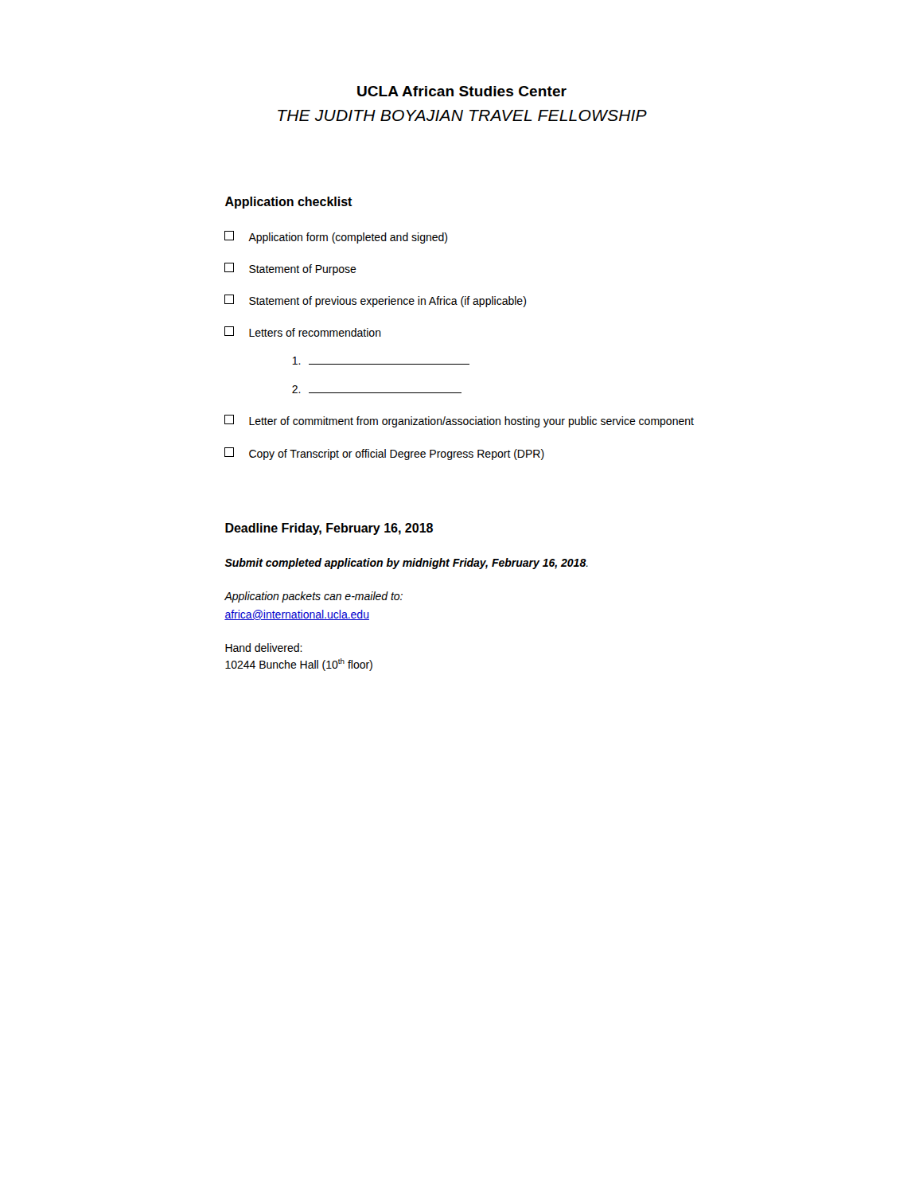UCLA African Studies Center
THE JUDITH BOYAJIAN TRAVEL FELLOWSHIP
Application checklist
Application form (completed and signed)
Statement of Purpose
Statement of previous experience in Africa (if applicable)
Letters of recommendation
Letter of commitment from organization/association hosting your public service component
Copy of Transcript or official Degree Progress Report (DPR)
Deadline Friday, February 16, 2018
Submit completed application by midnight Friday, February 16, 2018.
Application packets can e-mailed to:
africa@international.ucla.edu
Hand delivered:
10244 Bunche Hall (10th floor)